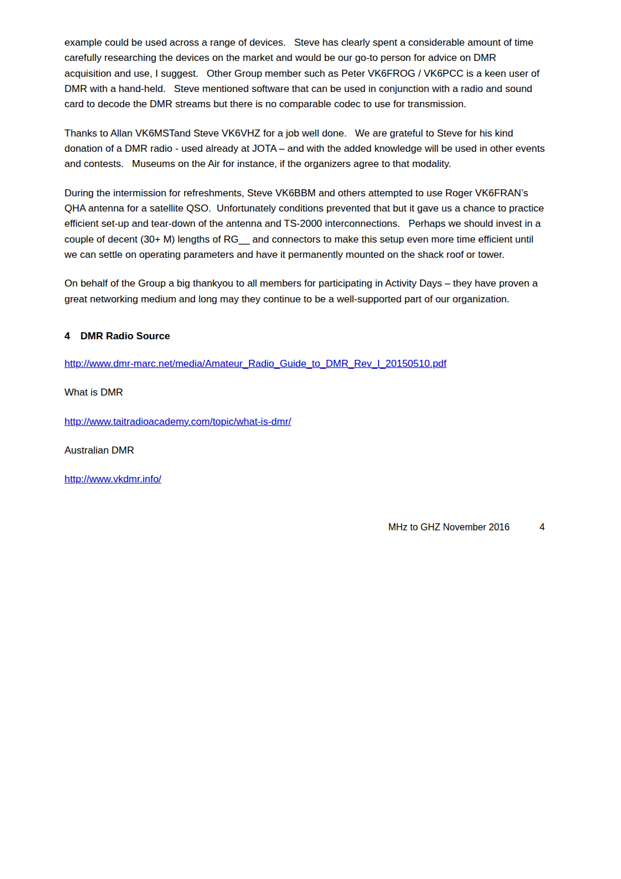example could be used across a range of devices. Steve has clearly spent a considerable amount of time carefully researching the devices on the market and would be our go-to person for advice on DMR acquisition and use, I suggest. Other Group member such as Peter VK6FROG / VK6PCC is a keen user of DMR with a hand-held. Steve mentioned software that can be used in conjunction with a radio and sound card to decode the DMR streams but there is no comparable codec to use for transmission.
Thanks to Allan VK6MSTand Steve VK6VHZ for a job well done. We are grateful to Steve for his kind donation of a DMR radio - used already at JOTA – and with the added knowledge will be used in other events and contests. Museums on the Air for instance, if the organizers agree to that modality.
During the intermission for refreshments, Steve VK6BBM and others attempted to use Roger VK6FRAN’s QHA antenna for a satellite QSO. Unfortunately conditions prevented that but it gave us a chance to practice efficient set-up and tear-down of the antenna and TS-2000 interconnections. Perhaps we should invest in a couple of decent (30+ M) lengths of RG__ and connectors to make this setup even more time efficient until we can settle on operating parameters and have it permanently mounted on the shack roof or tower.
On behalf of the Group a big thankyou to all members for participating in Activity Days – they have proven a great networking medium and long may they continue to be a well-supported part of our organization.
4 DMR Radio Source
http://www.dmr-marc.net/media/Amateur_Radio_Guide_to_DMR_Rev_I_20150510.pdf
What is DMR
http://www.taitradioacademy.com/topic/what-is-dmr/
Australian DMR
http://www.vkdmr.info/
MHz to GHZ November 20164